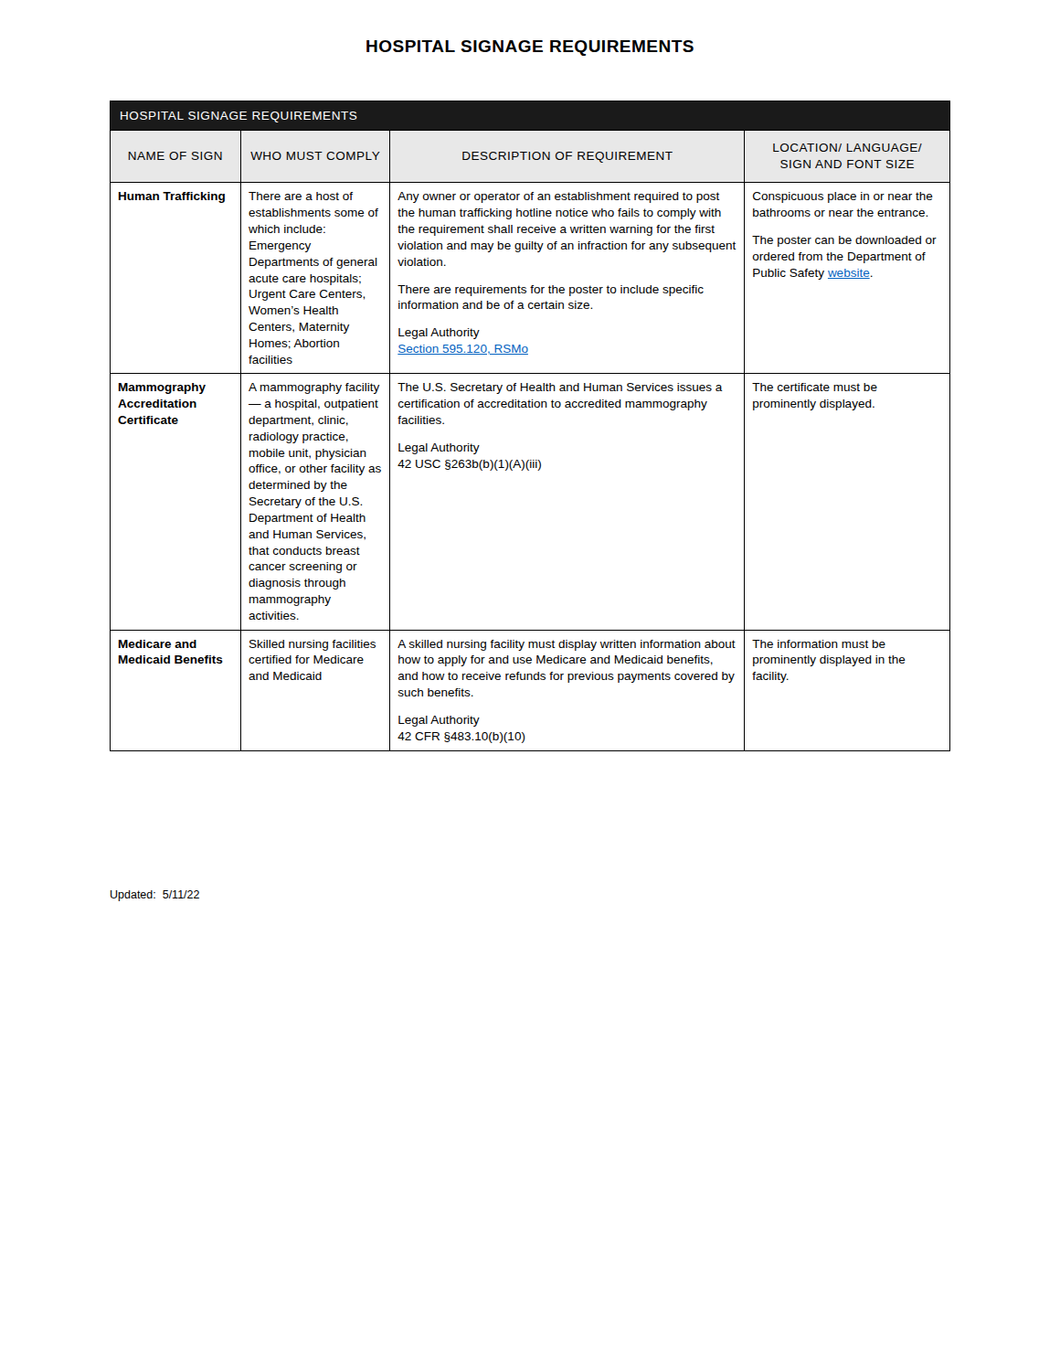HOSPITAL SIGNAGE REQUIREMENTS
HOSPITAL SIGNAGE REQUIREMENTS
| NAME OF SIGN | WHO MUST COMPLY | DESCRIPTION OF REQUIREMENT | LOCATION/ LANGUAGE/ SIGN AND FONT SIZE |
| --- | --- | --- | --- |
| Human Trafficking | There are a host of establishments some of which include: Emergency Departments of general acute care hospitals; Urgent Care Centers, Women’s Health Centers, Maternity Homes; Abortion facilities | Any owner or operator of an establishment required to post the human trafficking hotline notice who fails to comply with the requirement shall receive a written warning for the first violation and may be guilty of an infraction for any subsequent violation. There are requirements for the poster to include specific information and be of a certain size. Legal Authority Section 595.120, RSMo | Conspicuous place in or near the bathrooms or near the entrance. The poster can be downloaded or ordered from the Department of Public Safety website . |
| Mammography Accreditation Certificate | A mammography facility — a hospital, outpatient department, clinic, radiology practice, mobile unit, physician office, or other facility as determined by the Secretary of the U.S. Department of Health and Human Services, that conducts breast cancer screening or diagnosis through mammography activities. | The U.S. Secretary of Health and Human Services issues a certification of accreditation to accredited mammography facilities. Legal Authority 42 USC §263b(b)(1)(A)(iii) | The certificate must be prominently displayed. |
| Medicare and Medicaid Benefits | Skilled nursing facilities certified for Medicare and Medicaid | A skilled nursing facility must display written information about how to apply for and use Medicare and Medicaid benefits, and how to receive refunds for previous payments covered by such benefits. Legal Authority 42 CFR §483.10(b)(10) | The information must be prominently displayed in the facility. |
Updated: 5/11/22